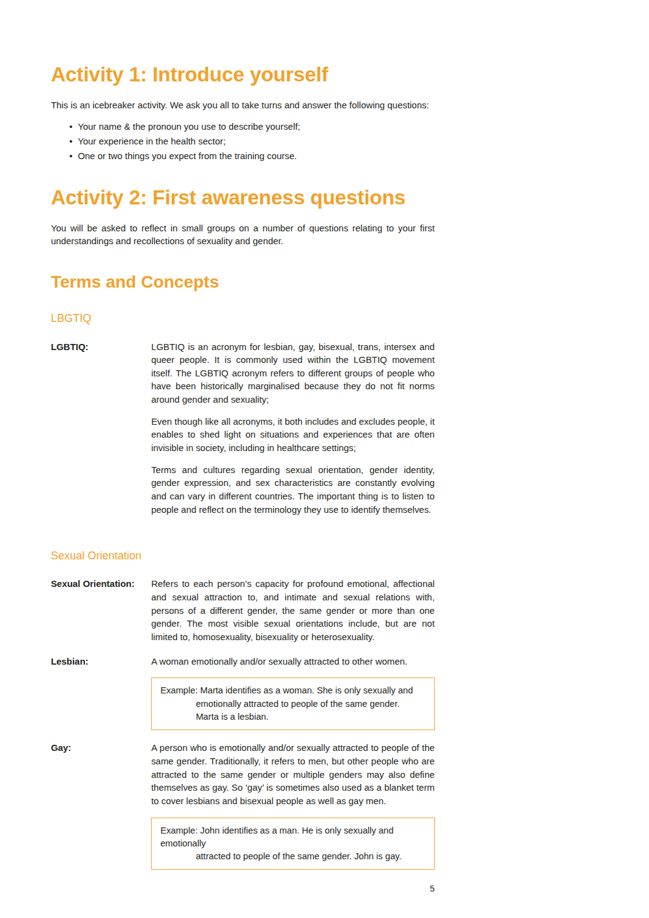Activity 1: Introduce yourself
This is an icebreaker activity. We ask you all to take turns and answer the following questions:
Your name & the pronoun you use to describe yourself;
Your experience in the health sector;
One or two things you expect from the training course.
Activity 2: First awareness questions
You will be asked to reflect in small groups on a number of questions relating to your first understandings and recollections of sexuality and gender.
Terms and Concepts
LBGTIQ
| LGBTIQ: | LGBTIQ is an acronym for lesbian, gay, bisexual, trans, intersex and queer people. It is commonly used within the LGBTIQ movement itself. The LGBTIQ acronym refers to different groups of people who have been historically marginalised because they do not fit norms around gender and sexuality; Even though like all acronyms, it both includes and excludes people, it enables to shed light on situations and experiences that are often invisible in society, including in healthcare settings; Terms and cultures regarding sexual orientation, gender identity, gender expression, and sex characteristics are constantly evolving and can vary in different countries. The important thing is to listen to people and reflect on the terminology they use to identify themselves. |
Sexual Orientation
| Sexual Orientation: | Refers to each person’s capacity for profound emotional, affectional and sexual attraction to, and intimate and sexual relations with, persons of a different gender, the same gender or more than one gender. The most visible sexual orientations include, but are not limited to, homosexuality, bisexuality or heterosexuality. |
| Lesbian: | A woman emotionally and/or sexually attracted to other women. Example: Marta identifies as a woman. She is only sexually and emotionally attracted to people of the same gender. Marta is a lesbian. |
| Gay: | A person who is emotionally and/or sexually attracted to people of the same gender. Traditionally, it refers to men, but other people who are attracted to the same gender or multiple genders may also define themselves as gay. So ‘gay’ is sometimes also used as a blanket term to cover lesbians and bisexual people as well as gay men. Example: John identifies as a man. He is only sexually and emotionally attracted to people of the same gender. John is gay. |
5